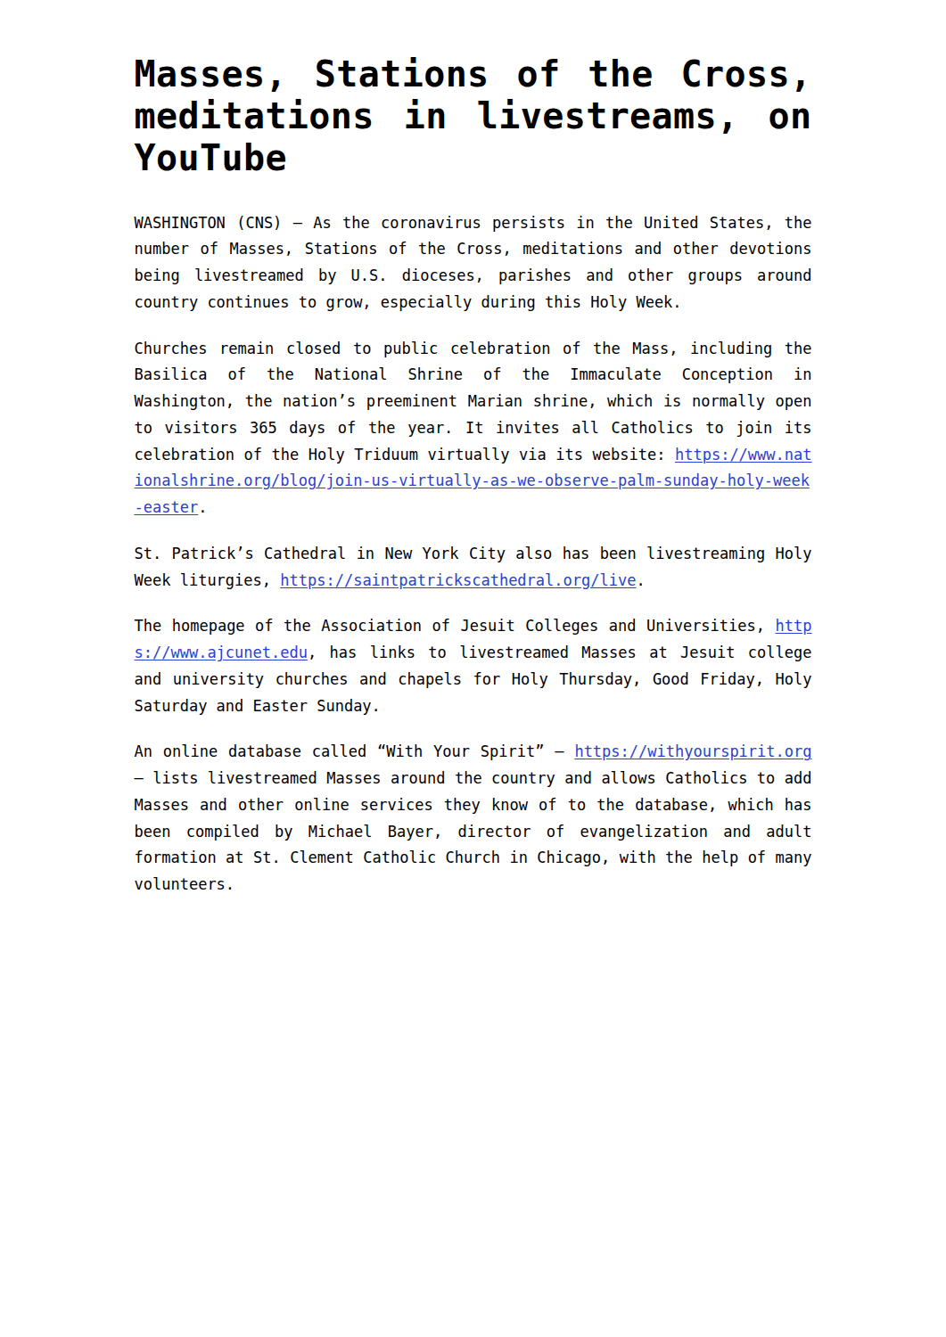Masses, Stations of the Cross, meditations in livestreams, on YouTube
WASHINGTON (CNS) — As the coronavirus persists in the United States, the number of Masses, Stations of the Cross, meditations and other devotions being livestreamed by U.S. dioceses, parishes and other groups around country continues to grow, especially during this Holy Week.
Churches remain closed to public celebration of the Mass, including the Basilica of the National Shrine of the Immaculate Conception in Washington, the nation’s preeminent Marian shrine, which is normally open to visitors 365 days of the year. It invites all Catholics to join its celebration of the Holy Triduum virtually via its website: https://www.nationalshrine.org/blog/join-us-virtually-as-we-observe-palm-sunday-holy-week-easter.
St. Patrick’s Cathedral in New York City also has been livestreaming Holy Week liturgies, https://saintpatrickscathedral.org/live.
The homepage of the Association of Jesuit Colleges and Universities, https://www.ajcunet.edu, has links to livestreamed Masses at Jesuit college and university churches and chapels for Holy Thursday, Good Friday, Holy Saturday and Easter Sunday.
An online database called “With Your Spirit” — https://withyourspirit.org — lists livestreamed Masses around the country and allows Catholics to add Masses and other online services they know of to the database, which has been compiled by Michael Bayer, director of evangelization and adult formation at St. Clement Catholic Church in Chicago, with the help of many volunteers.